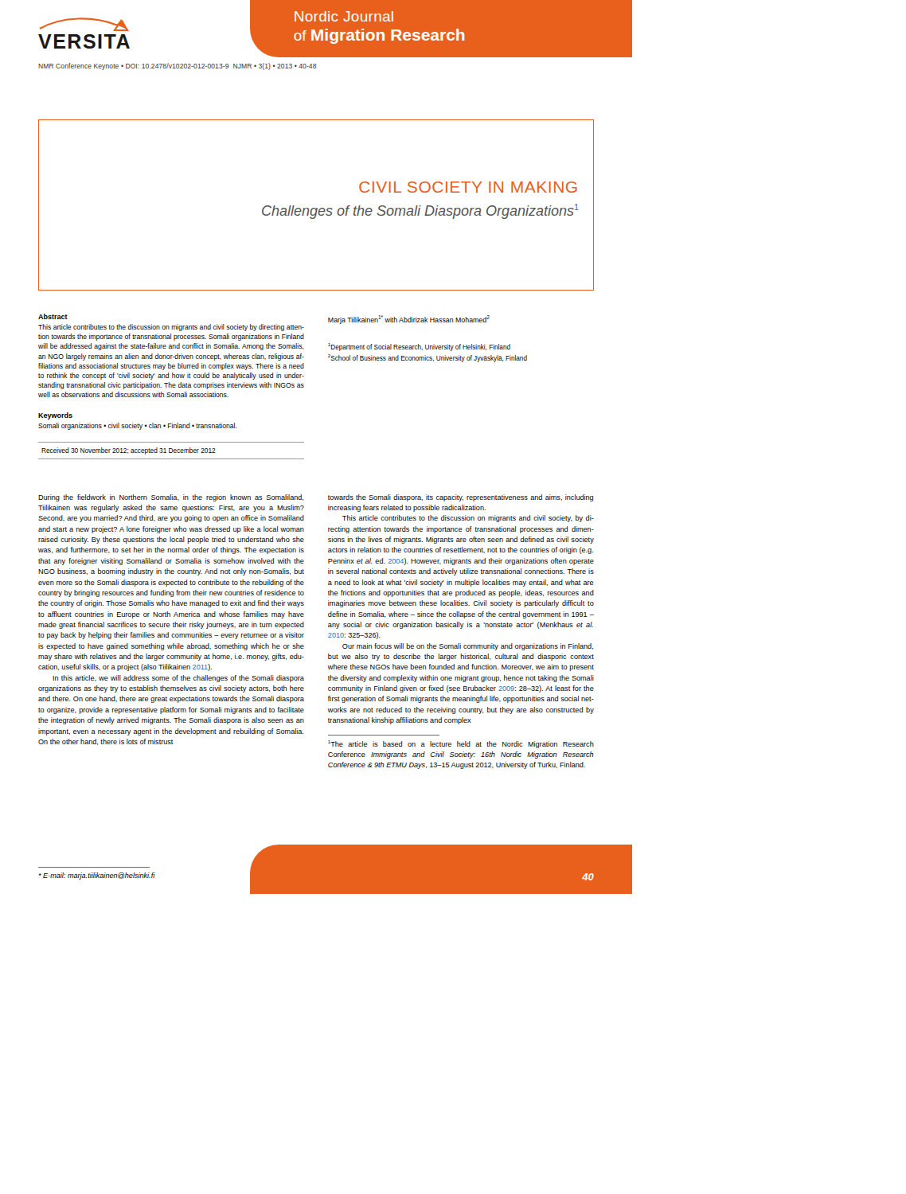VERSITA
Nordic Journal
of Migration Research
NMR Conference Keynote • DOI: 10.2478/v10202-012-0013-9 NJMR • 3(1) • 2013 • 40-48
CIVIL SOCIETY IN MAKING
Challenges of the Somali Diaspora Organizations1
Abstract
This article contributes to the discussion on migrants and civil society by directing attention towards the importance of transnational processes. Somali organizations in Finland will be addressed against the state-failure and conflict in Somalia. Among the Somalis, an NGO largely remains an alien and donor-driven concept, whereas clan, religious affiliations and associational structures may be blurred in complex ways. There is a need to rethink the concept of 'civil society' and how it could be analytically used in understanding transnational civic participation. The data comprises interviews with INGOs as well as observations and discussions with Somali associations.
Keywords
Somali organizations • civil society • clan • Finland • transnational.
Received 30 November 2012; accepted 31 December 2012
Marja Tiilikainen1* with Abdirizak Hassan Mohamed2
1Department of Social Research, University of Helsinki, Finland
2School of Business and Economics, University of Jyväskylä, Finland
During the fieldwork in Northern Somalia, in the region known as Somaliland, Tiilikainen was regularly asked the same questions: First, are you a Muslim? Second, are you married? And third, are you going to open an office in Somaliland and start a new project? A lone foreigner who was dressed up like a local woman raised curiosity. By these questions the local people tried to understand who she was, and furthermore, to set her in the normal order of things. The expectation is that any foreigner visiting Somaliland or Somalia is somehow involved with the NGO business, a booming industry in the country. And not only non-Somalis, but even more so the Somali diaspora is expected to contribute to the rebuilding of the country by bringing resources and funding from their new countries of residence to the country of origin. Those Somalis who have managed to exit and find their ways to affluent countries in Europe or North America and whose families may have made great financial sacrifices to secure their risky journeys, are in turn expected to pay back by helping their families and communities – every returnee or a visitor is expected to have gained something while abroad, something which he or she may share with relatives and the larger community at home, i.e. money, gifts, education, useful skills, or a project (also Tiilikainen 2011).
In this article, we will address some of the challenges of the Somali diaspora organizations as they try to establish themselves as civil society actors, both here and there. On one hand, there are great expectations towards the Somali diaspora to organize, provide a representative platform for Somali migrants and to facilitate the integration of newly arrived migrants. The Somali diaspora is also seen as an important, even a necessary agent in the development and rebuilding of Somalia. On the other hand, there is lots of mistrust
* E-mail: marja.tiilikainen@helsinki.fi
towards the Somali diaspora, its capacity, representativeness and aims, including increasing fears related to possible radicalization.
This article contributes to the discussion on migrants and civil society, by directing attention towards the importance of transnational processes and dimensions in the lives of migrants. Migrants are often seen and defined as civil society actors in relation to the countries of resettlement, not to the countries of origin (e.g. Penninx et al. ed. 2004). However, migrants and their organizations often operate in several national contexts and actively utilize transnational connections. There is a need to look at what 'civil society' in multiple localities may entail, and what are the frictions and opportunities that are produced as people, ideas, resources and imaginaries move between these localities. Civil society is particularly difficult to define in Somalia, where – since the collapse of the central government in 1991 – any social or civic organization basically is a 'nonstate actor' (Menkhaus et al. 2010: 325–326).
Our main focus will be on the Somali community and organizations in Finland, but we also try to describe the larger historical, cultural and diasporic context where these NGOs have been founded and function. Moreover, we aim to present the diversity and complexity within one migrant group, hence not taking the Somali community in Finland given or fixed (see Brubacker 2009: 28–32). At least for the first generation of Somali migrants the meaningful life, opportunities and social networks are not reduced to the receiving country, but they are also constructed by transnational kinship affiliations and complex
1The article is based on a lecture held at the Nordic Migration Research Conference Immigrants and Civil Society: 16th Nordic Migration Research Conference & 9th ETMU Days, 13–15 August 2012, University of Turku, Finland.
40